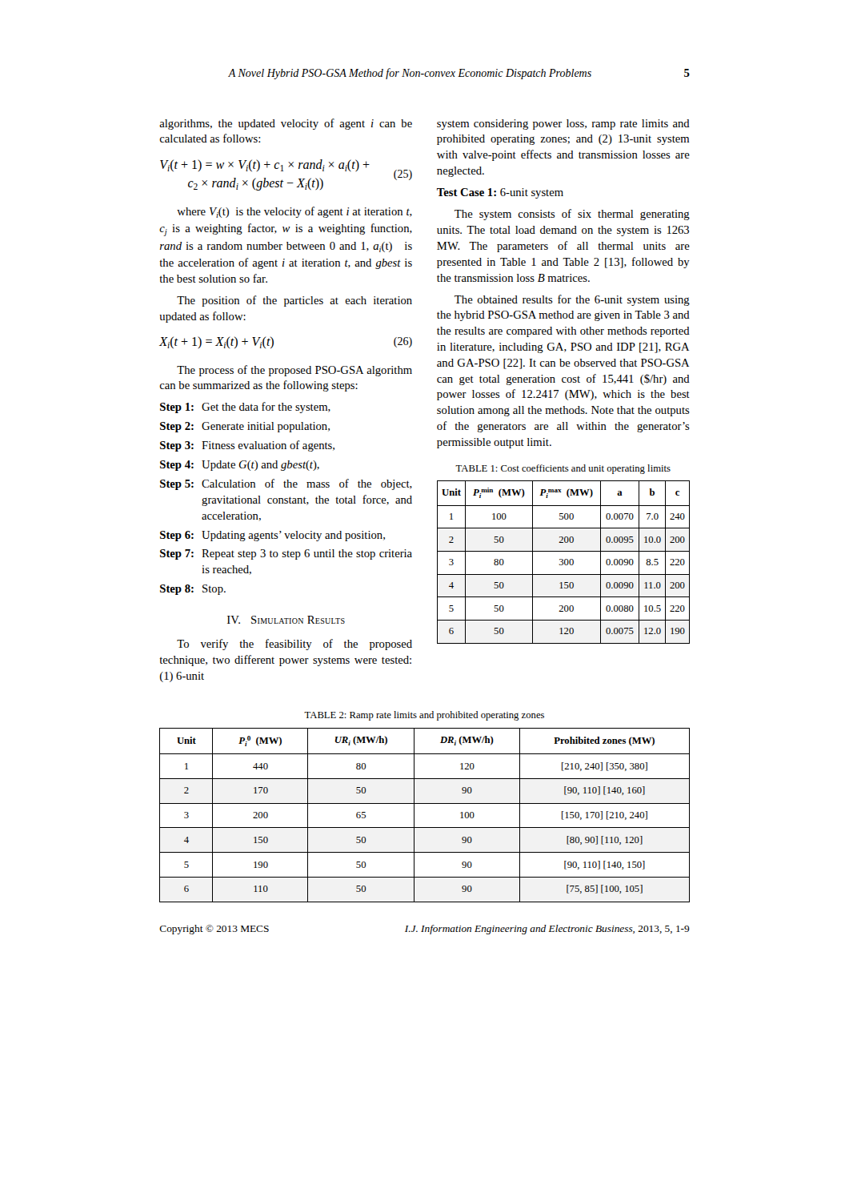A Novel Hybrid PSO-GSA Method for Non-convex Economic Dispatch Problems
5
algorithms, the updated velocity of agent i can be calculated as follows:
Vi(t + 1) = w × Vi(t) + c1 × randi × ai(t) + c2 × randi × (gbest − Xi(t))
(25)
where Vi(t) is the velocity of agent i at iteration t, cj is a weighting factor, w is a weighting function, rand is a random number between 0 and 1, ai(t) is the acceleration of agent i at iteration t, and gbest is the best solution so far.
The position of the particles at each iteration updated as follow:
Xi(t + 1) = Xi(t) + Vi(t)
(26)
The process of the proposed PSO-GSA algorithm can be summarized as the following steps:
Step 1:
Get the data for the system,
Step 2:
Generate initial population,
Step 3:
Fitness evaluation of agents,
Step 4:
Update G(t) and gbest(t),
Step 5:
Calculation of the mass of the object, gravitational constant, the total force, and acceleration,
Step 6:
Updating agents’ velocity and position,
Step 7:
Repeat step 3 to step 6 until the stop criteria is reached,
Step 8:
Stop.
IV. Simulation Results
To verify the feasibility of the proposed technique, two different power systems were tested: (1) 6-unit
system considering power loss, ramp rate limits and prohibited operating zones; and (2) 13-unit system with valve-point effects and transmission losses are neglected.
Test Case 1: 6-unit system
The system consists of six thermal generating units. The total load demand on the system is 1263 MW. The parameters of all thermal units are presented in Table 1 and Table 2 [13], followed by the transmission loss B matrices.
The obtained results for the 6-unit system using the hybrid PSO-GSA method are given in Table 3 and the results are compared with other methods reported in literature, including GA, PSO and IDP [21], RGA and GA-PSO [22]. It can be observed that PSO-GSA can get total generation cost of 15,441 ($/hr) and power losses of 12.2417 (MW), which is the best solution among all the methods. Note that the outputs of the generators are all within the generator’s permissible output limit.
TABLE 1: Cost coefficients and unit operating limits
| Unit | P i min (MW) | P i max (MW) | a | b | c |
| --- | --- | --- | --- | --- | --- |
| 1 | 100 | 500 | 0.0070 | 7.0 | 240 |
| 2 | 50 | 200 | 0.0095 | 10.0 | 200 |
| 3 | 80 | 300 | 0.0090 | 8.5 | 220 |
| 4 | 50 | 150 | 0.0090 | 11.0 | 200 |
| 5 | 50 | 200 | 0.0080 | 10.5 | 220 |
| 6 | 50 | 120 | 0.0075 | 12.0 | 190 |
TABLE 2: Ramp rate limits and prohibited operating zones
| Unit | P i 0 (MW) | UR i (MW/h) | DR i (MW/h) | Prohibited zones (MW) |
| --- | --- | --- | --- | --- |
| 1 | 440 | 80 | 120 | [210, 240] [350, 380] |
| 2 | 170 | 50 | 90 | [90, 110] [140, 160] |
| 3 | 200 | 65 | 100 | [150, 170] [210, 240] |
| 4 | 150 | 50 | 90 | [80, 90] [110, 120] |
| 5 | 190 | 50 | 90 | [90, 110] [140, 150] |
| 6 | 110 | 50 | 90 | [75, 85] [100, 105] |
Copyright © 2013 MECS
I.J. Information Engineering and Electronic Business, 2013, 5, 1-9